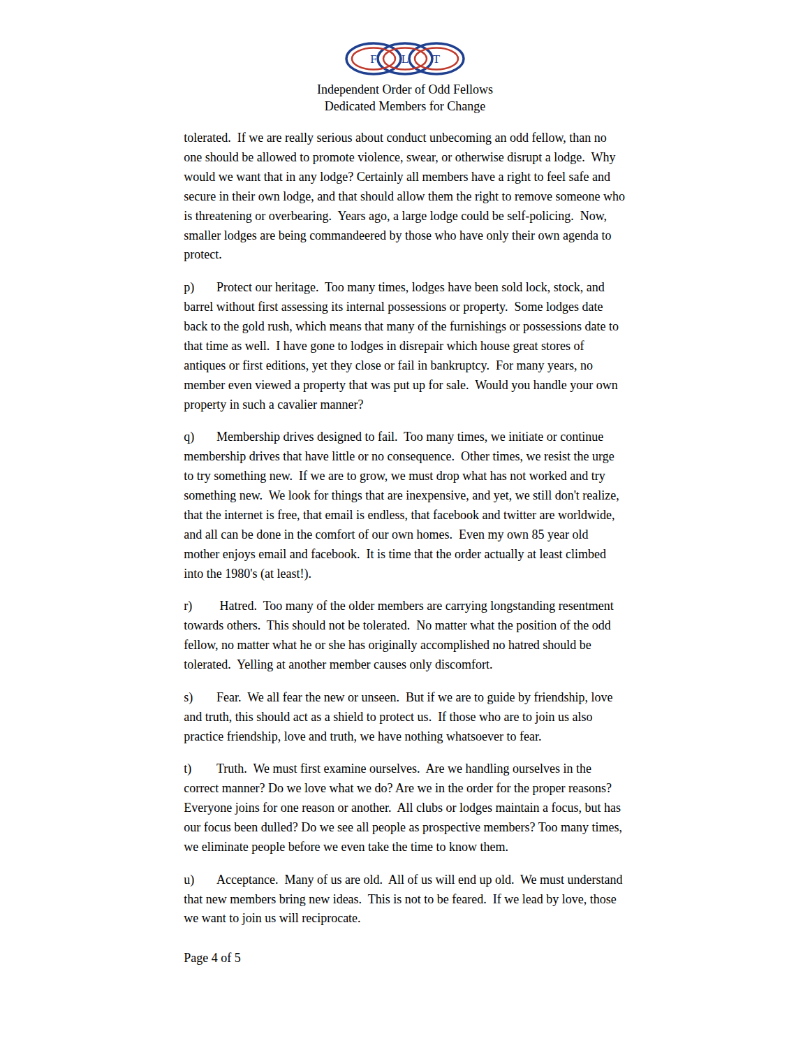F L T
Independent Order of Odd Fellows
Dedicated Members for Change
tolerated. If we are really serious about conduct unbecoming an odd fellow, than no one should be allowed to promote violence, swear, or otherwise disrupt a lodge. Why would we want that in any lodge? Certainly all members have a right to feel safe and secure in their own lodge, and that should allow them the right to remove someone who is threatening or overbearing. Years ago, a large lodge could be self-policing. Now, smaller lodges are being commandeered by those who have only their own agenda to protect.
p) Protect our heritage. Too many times, lodges have been sold lock, stock, and barrel without first assessing its internal possessions or property. Some lodges date back to the gold rush, which means that many of the furnishings or possessions date to that time as well. I have gone to lodges in disrepair which house great stores of antiques or first editions, yet they close or fail in bankruptcy. For many years, no member even viewed a property that was put up for sale. Would you handle your own property in such a cavalier manner?
q) Membership drives designed to fail. Too many times, we initiate or continue membership drives that have little or no consequence. Other times, we resist the urge to try something new. If we are to grow, we must drop what has not worked and try something new. We look for things that are inexpensive, and yet, we still don't realize, that the internet is free, that email is endless, that facebook and twitter are worldwide, and all can be done in the comfort of our own homes. Even my own 85 year old mother enjoys email and facebook. It is time that the order actually at least climbed into the 1980's (at least!).
r) Hatred. Too many of the older members are carrying longstanding resentment towards others. This should not be tolerated. No matter what the position of the odd fellow, no matter what he or she has originally accomplished no hatred should be tolerated. Yelling at another member causes only discomfort.
s) Fear. We all fear the new or unseen. But if we are to guide by friendship, love and truth, this should act as a shield to protect us. If those who are to join us also practice friendship, love and truth, we have nothing whatsoever to fear.
t) Truth. We must first examine ourselves. Are we handling ourselves in the correct manner? Do we love what we do? Are we in the order for the proper reasons? Everyone joins for one reason or another. All clubs or lodges maintain a focus, but has our focus been dulled? Do we see all people as prospective members? Too many times, we eliminate people before we even take the time to know them.
u) Acceptance. Many of us are old. All of us will end up old. We must understand that new members bring new ideas. This is not to be feared. If we lead by love, those we want to join us will reciprocate.
Page 4 of 5